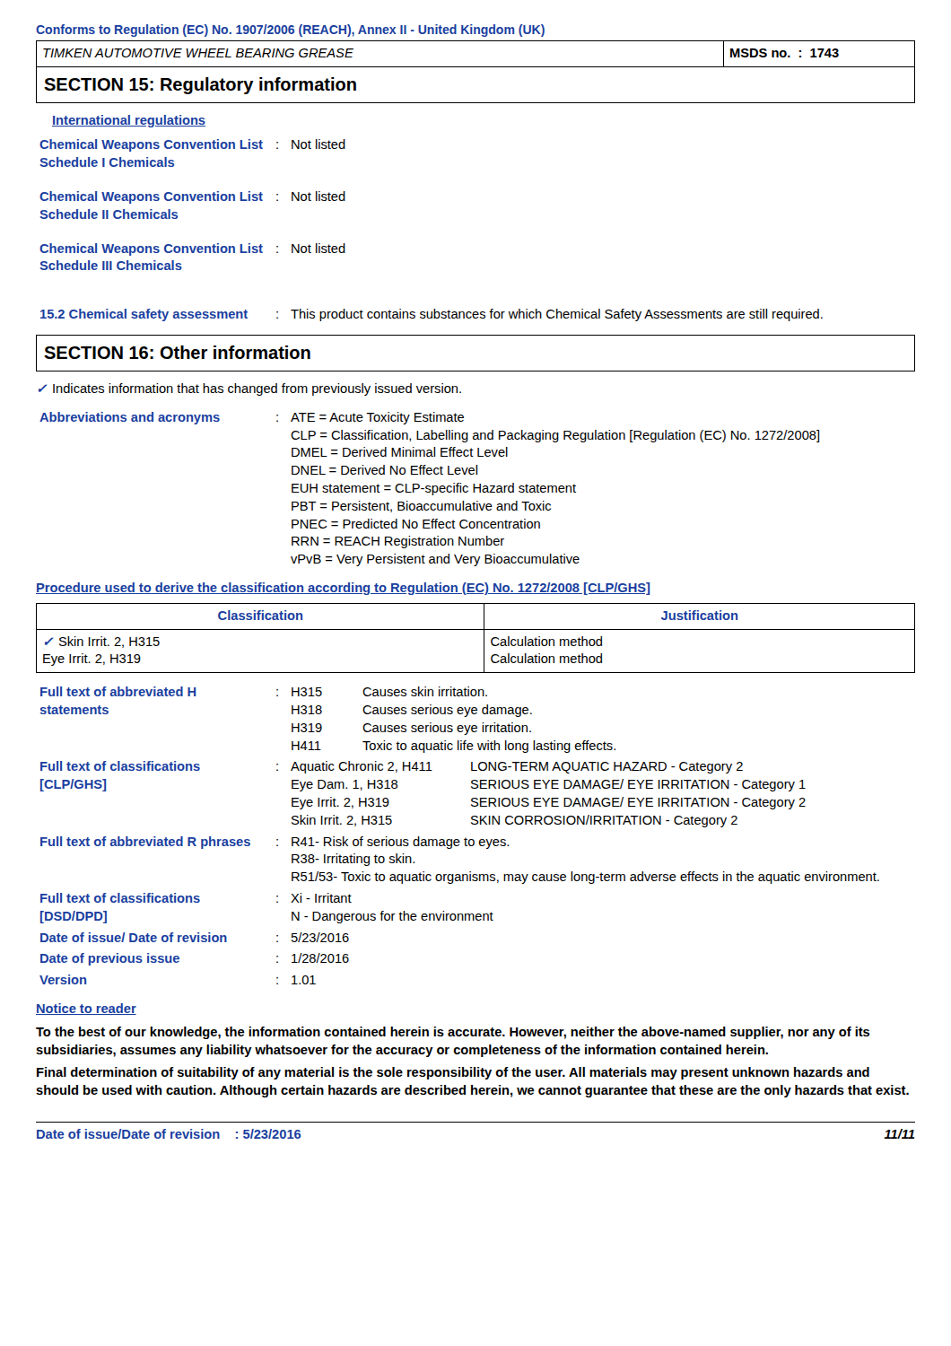Conforms to Regulation (EC) No. 1907/2006 (REACH), Annex II - United Kingdom (UK)
TIMKEN AUTOMOTIVE WHEEL BEARING GREASE
MSDS no. : 1743
SECTION 15: Regulatory information
International regulations
| Chemical Weapons Convention List Schedule I Chemicals | : | Not listed |
| Chemical Weapons Convention List Schedule II Chemicals | : | Not listed |
| Chemical Weapons Convention List Schedule III Chemicals | : | Not listed |
| 15.2 Chemical safety assessment | : | This product contains substances for which Chemical Safety Assessments are still required. |
SECTION 16: Other information
✓Indicates information that has changed from previously issued version.
| Abbreviations and acronyms | : | ATE = Acute Toxicity Estimate CLP = Classification, Labelling and Packaging Regulation [Regulation (EC) No. 1272/2008] DMEL = Derived Minimal Effect Level DNEL = Derived No Effect Level EUH statement = CLP-specific Hazard statement PBT = Persistent, Bioaccumulative and Toxic PNEC = Predicted No Effect Concentration RRN = REACH Registration Number vPvB = Very Persistent and Very Bioaccumulative |
Procedure used to derive the classification according to Regulation (EC) No. 1272/2008 [CLP/GHS]
| Classification | Justification |
| --- | --- |
| ✓ Skin Irrit. 2, H315 Eye Irrit. 2, H319 | Calculation method Calculation method |
| Full text of abbreviated H statements | : | H315 Causes skin irritation. H318 Causes serious eye damage. H319 Causes serious eye irritation. H411 Toxic to aquatic life with long lasting effects. |
| Full text of classifications [CLP/GHS] | : | Aquatic Chronic 2, H411 LONG-TERM AQUATIC HAZARD - Category 2 Eye Dam. 1, H318 SERIOUS EYE DAMAGE/ EYE IRRITATION - Category 1 Eye Irrit. 2, H319 SERIOUS EYE DAMAGE/ EYE IRRITATION - Category 2 Skin Irrit. 2, H315 SKIN CORROSION/IRRITATION - Category 2 |
| Full text of abbreviated R phrases | : | R41- Risk of serious damage to eyes. R38- Irritating to skin. R51/53- Toxic to aquatic organisms, may cause long-term adverse effects in the aquatic environment. |
| Full text of classifications [DSD/DPD] | : | Xi - Irritant N - Dangerous for the environment |
| Date of issue/ Date of revision | : | 5/23/2016 |
| Date of previous issue | : | 1/28/2016 |
| Version | : | 1.01 |
Notice to reader
To the best of our knowledge, the information contained herein is accurate. However, neither the above-named supplier, nor any of its subsidiaries, assumes any liability whatsoever for the accuracy or completeness of the information contained herein.
Final determination of suitability of any material is the sole responsibility of the user. All materials may present unknown hazards and should be used with caution. Although certain hazards are described herein, we cannot guarantee that these are the only hazards that exist.
Date of issue/Date of revision : 5/23/2016
11/11